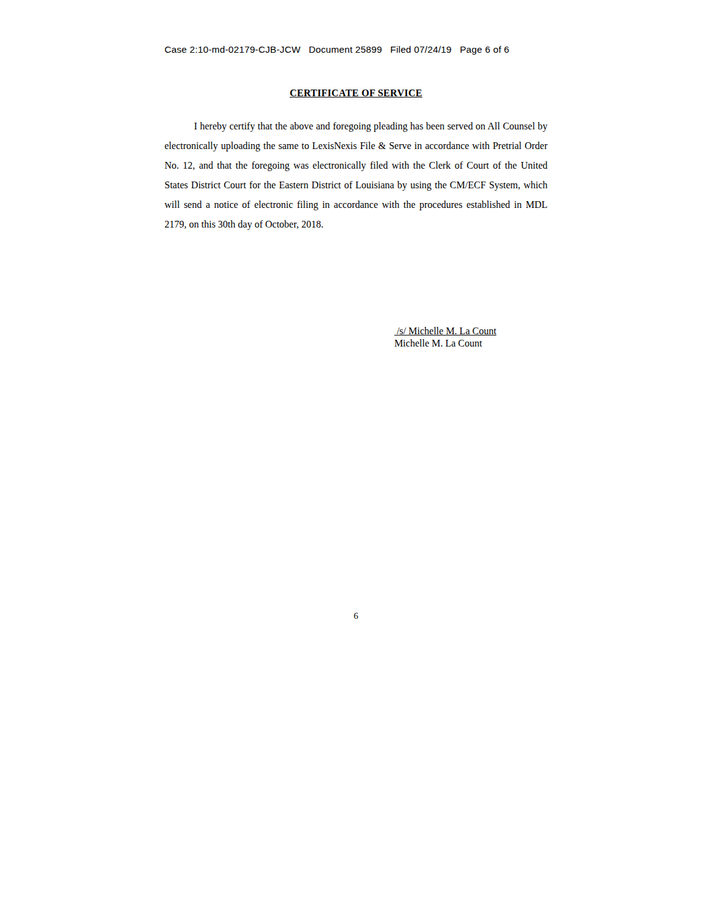Case 2:10-md-02179-CJB-JCW Document 25899 Filed 07/24/19 Page 6 of 6
CERTIFICATE OF SERVICE
I hereby certify that the above and foregoing pleading has been served on All Counsel by electronically uploading the same to LexisNexis File & Serve in accordance with Pretrial Order No. 12, and that the foregoing was electronically filed with the Clerk of Court of the United States District Court for the Eastern District of Louisiana by using the CM/ECF System, which will send a notice of electronic filing in accordance with the procedures established in MDL 2179, on this 30th day of October, 2018.
/s/ Michelle M. La Count
Michelle M. La Count
6